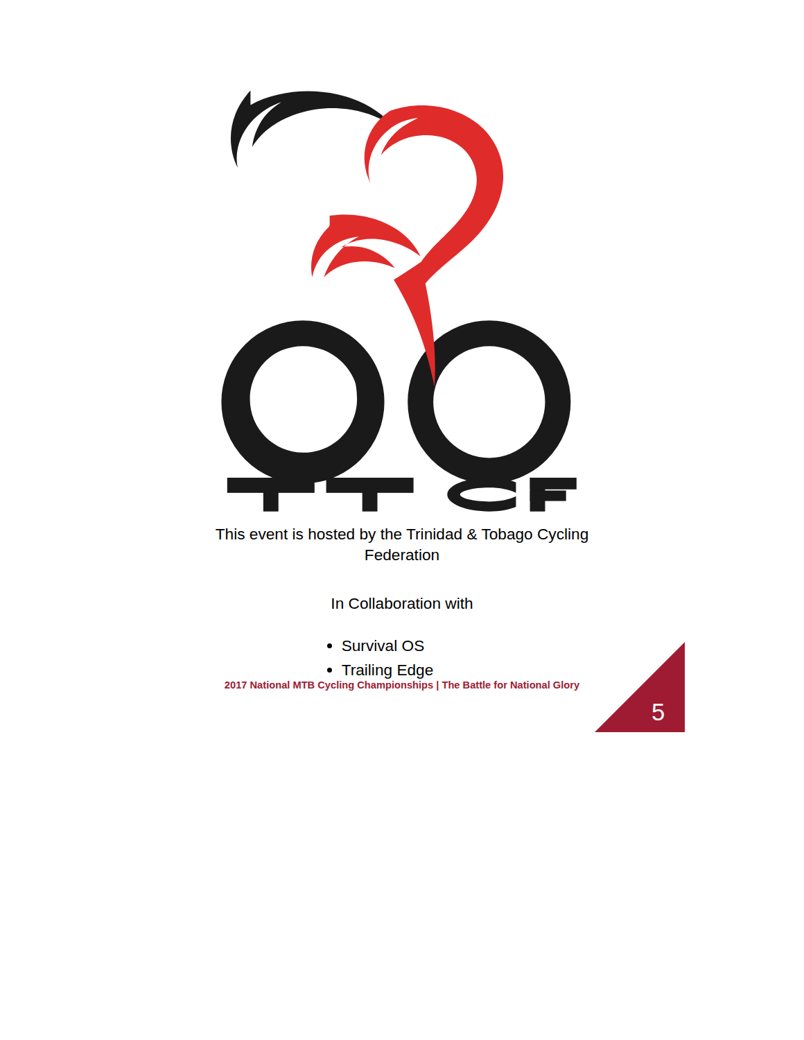This event is hosted by the Trinidad & Tobago Cycling Federation
In Collaboration with
Survival OS
Trailing Edge
2017 National MTB Cycling Championships | The Battle for National Glory
5